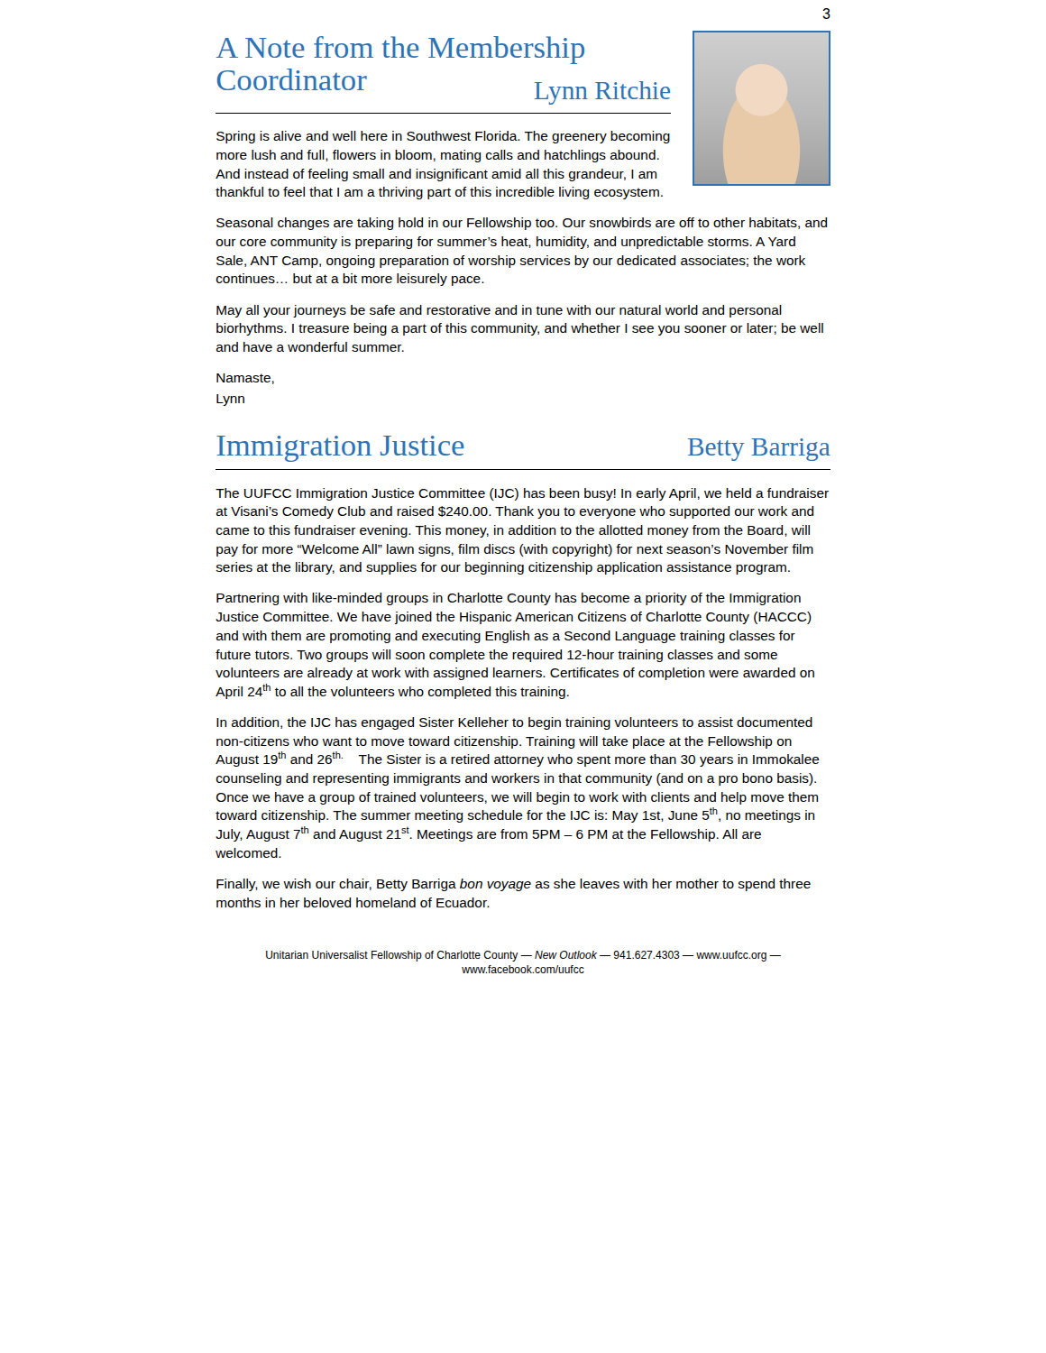3
A Note from the Membership
Coordinator
Lynn Ritchie
Spring is alive and well here in Southwest Florida. The greenery becoming more lush and full, flowers in bloom, mating calls and hatchlings abound. And instead of feeling small and insignificant amid all this grandeur, I am thankful to feel that I am a thriving part of this incredible living ecosystem.
Seasonal changes are taking hold in our Fellowship too. Our snowbirds are off to other habitats, and our core community is preparing for summer’s heat, humidity, and unpredictable storms. A Yard Sale, ANT Camp, ongoing preparation of worship services by our dedicated associates; the work continues… but at a bit more leisurely pace.
May all your journeys be safe and restorative and in tune with our natural world and personal biorhythms. I treasure being a part of this community, and whether I see you sooner or later; be well and have a wonderful summer.
Namaste,
Lynn
Immigration Justice
Betty Barriga
The UUFCC Immigration Justice Committee (IJC) has been busy! In early April, we held a fundraiser at Visani’s Comedy Club and raised $240.00. Thank you to everyone who supported our work and came to this fundraiser evening. This money, in addition to the allotted money from the Board, will pay for more “Welcome All” lawn signs, film discs (with copyright) for next season’s November film series at the library, and supplies for our beginning citizenship application assistance program.
Partnering with like-minded groups in Charlotte County has become a priority of the Immigration Justice Committee. We have joined the Hispanic American Citizens of Charlotte County (HACCC) and with them are promoting and executing English as a Second Language training classes for future tutors. Two groups will soon complete the required 12-hour training classes and some volunteers are already at work with assigned learners. Certificates of completion were awarded on April 24th to all the volunteers who completed this training.
In addition, the IJC has engaged Sister Kelleher to begin training volunteers to assist documented non-citizens who want to move toward citizenship. Training will take place at the Fellowship on August 19th and 26th. The Sister is a retired attorney who spent more than 30 years in Immokalee counseling and representing immigrants and workers in that community (and on a pro bono basis). Once we have a group of trained volunteers, we will begin to work with clients and help move them toward citizenship. The summer meeting schedule for the IJC is: May 1st, June 5th, no meetings in July, August 7th and August 21st. Meetings are from 5PM – 6 PM at the Fellowship. All are welcomed.
Finally, we wish our chair, Betty Barriga bon voyage as she leaves with her mother to spend three months in her beloved homeland of Ecuador.
Unitarian Universalist Fellowship of Charlotte County — New Outlook — 941.627.4303 — www.uufcc.org — www.facebook.com/uufcc